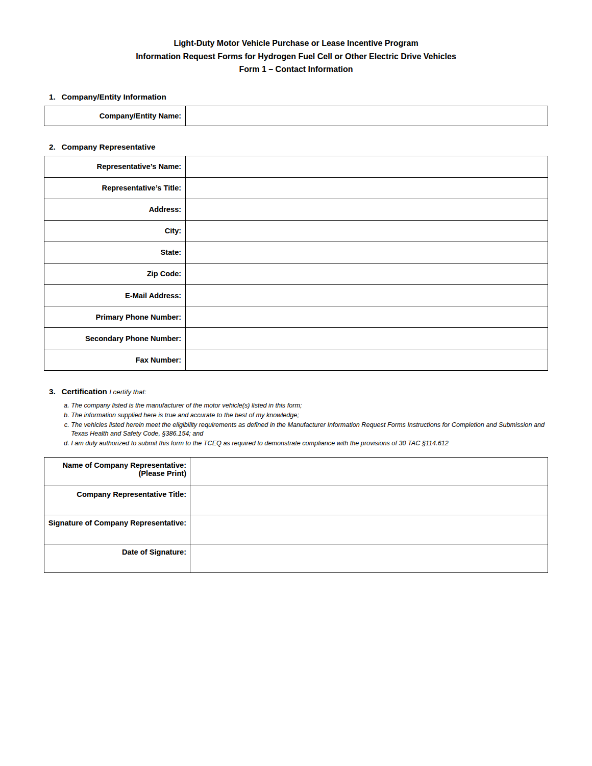Light-Duty Motor Vehicle Purchase or Lease Incentive Program
Information Request Forms for Hydrogen Fuel Cell or Other Electric Drive Vehicles
Form 1 – Contact Information
1. Company/Entity Information
| Company/Entity Name: | |
2. Company Representative
| Representative’s Name: | |
| Representative’s Title: | |
| Address: | |
| City: | |
| State: | |
| Zip Code: | |
| E-Mail Address: | |
| Primary Phone Number: | |
| Secondary Phone Number: | |
| Fax Number: | |
3. Certification I certify that:
The company listed is the manufacturer of the motor vehicle(s) listed in this form;
The information supplied here is true and accurate to the best of my knowledge;
The vehicles listed herein meet the eligibility requirements as defined in the Manufacturer Information Request Forms Instructions for Completion and Submission and Texas Health and Safety Code, §386.154; and
I am duly authorized to submit this form to the TCEQ as required to demonstrate compliance with the provisions of 30 TAC §114.612
| Name of Company Representative: (Please Print) | |
| Company Representative Title: | |
| Signature of Company Representative: | |
| Date of Signature: | |